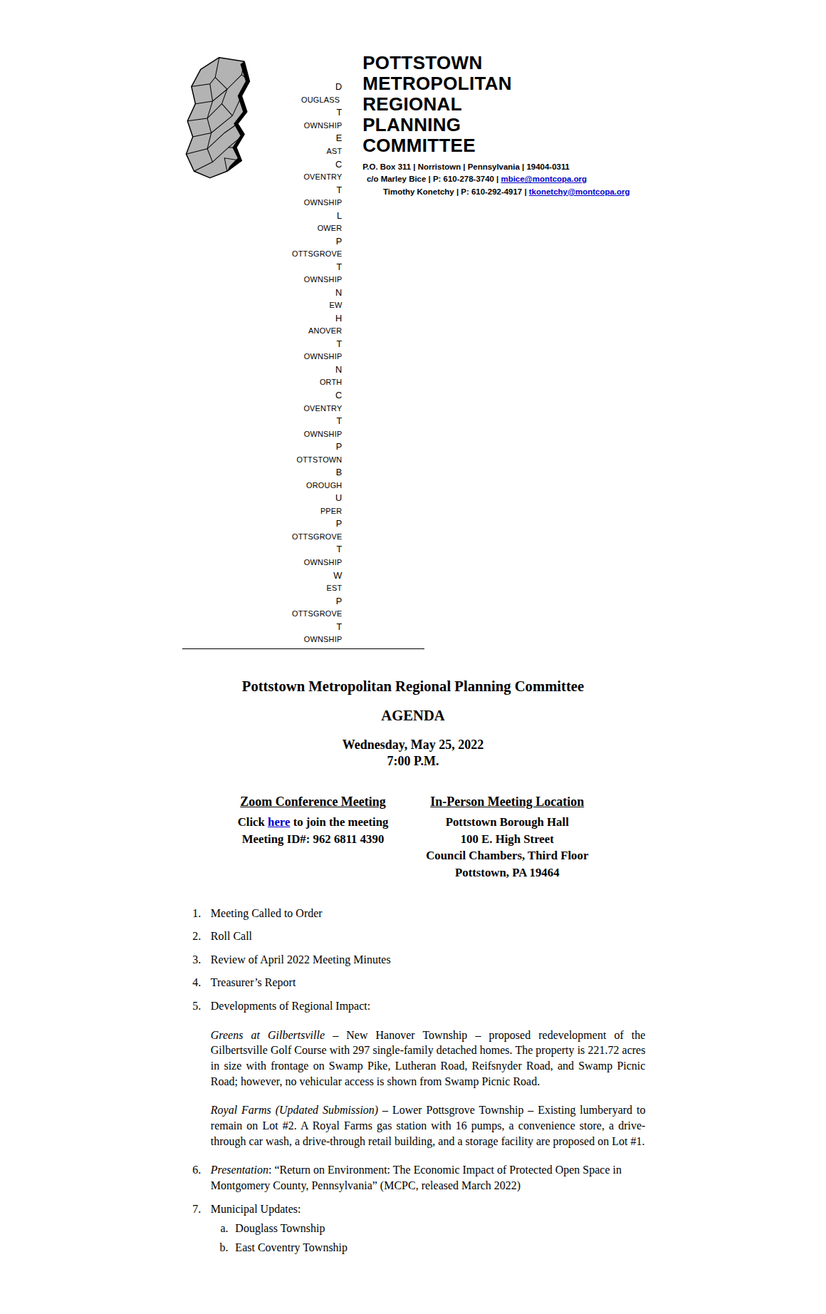DOUGLASS TOWNSHIP EAST COVENTRY TOWNSHIP LOWER POTTSGROVE TOWNSHIP NEW HANOVER TOWNSHIP NORTH COVENTRY TOWNSHIP POTTSTOWN BOROUGH UPPER POTTSGROVE TOWNSHIP WEST POTTSGROVE TOWNSHIP
POTTSTOWN
METROPOLITAN
REGIONAL
PLANNING
COMMITTEE
P.O. Box 311 | Norristown | Pennsylvania | 19404-0311
c/o Marley Bice | P: 610-278-3740 | mbice@montcopa.org
Timothy Konetchy | P: 610-292-4917 | tkonetchy@montcopa.org
Pottstown Metropolitan Regional Planning Committee
AGENDA
Wednesday, May 25, 2022
7:00 P.M.
Zoom Conference Meeting
Click here to join the meeting
Meeting ID#: 962 6811 4390
In-Person Meeting Location
Pottstown Borough Hall
100 E. High Street
Council Chambers, Third Floor
Pottstown, PA 19464
Meeting Called to Order
Roll Call
Review of April 2022 Meeting Minutes
Treasurer’s Report
Developments of Regional Impact:
Greens at Gilbertsville – New Hanover Township – proposed redevelopment of the Gilbertsville Golf Course with 297 single-family detached homes. The property is 221.72 acres in size with frontage on Swamp Pike, Lutheran Road, Reifsnyder Road, and Swamp Picnic Road; however, no vehicular access is shown from Swamp Picnic Road.
Royal Farms (Updated Submission) – Lower Pottsgrove Township – Existing lumberyard to remain on Lot #2. A Royal Farms gas station with 16 pumps, a convenience store, a drive-through car wash, a drive-through retail building, and a storage facility are proposed on Lot #1.
Presentation: “Return on Environment: The Economic Impact of Protected Open Space in Montgomery County, Pennsylvania” (MCPC, released March 2022)
Municipal Updates:
Douglass Township
East Coventry Township